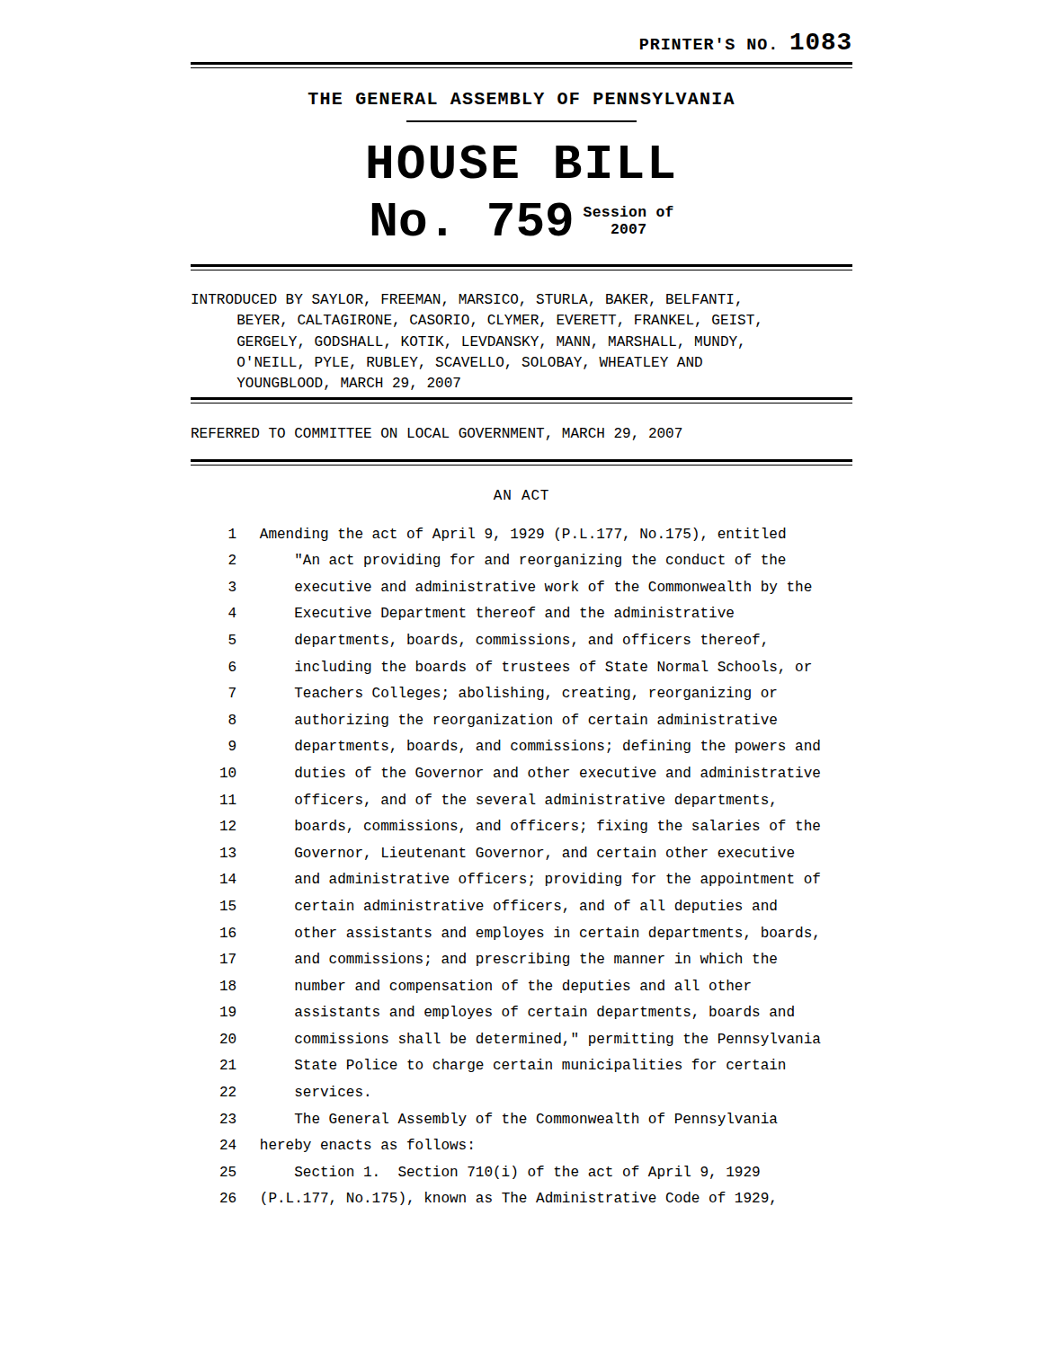PRINTER'S NO. 1083
THE GENERAL ASSEMBLY OF PENNSYLVANIA
HOUSE BILL
No. 759Session of
2007
INTRODUCED BY SAYLOR, FREEMAN, MARSICO, STURLA, BAKER, BELFANTI,
BEYER, CALTAGIRONE, CASORIO, CLYMER, EVERETT, FRANKEL, GEIST,
GERGELY, GODSHALL, KOTIK, LEVDANSKY, MANN, MARSHALL, MUNDY,
O'NEILL, PYLE, RUBLEY, SCAVELLO, SOLOBAY, WHEATLEY AND
YOUNGBLOOD, MARCH 29, 2007
REFERRED TO COMMITTEE ON LOCAL GOVERNMENT, MARCH 29, 2007
AN ACT
| 1 | Amending the act of April 9, 1929 (P.L.177, No.175), entitled |
| 2 | "An act providing for and reorganizing the conduct of the |
| 3 | executive and administrative work of the Commonwealth by the |
| 4 | Executive Department thereof and the administrative |
| 5 | departments, boards, commissions, and officers thereof, |
| 6 | including the boards of trustees of State Normal Schools, or |
| 7 | Teachers Colleges; abolishing, creating, reorganizing or |
| 8 | authorizing the reorganization of certain administrative |
| 9 | departments, boards, and commissions; defining the powers and |
| 10 | duties of the Governor and other executive and administrative |
| 11 | officers, and of the several administrative departments, |
| 12 | boards, commissions, and officers; fixing the salaries of the |
| 13 | Governor, Lieutenant Governor, and certain other executive |
| 14 | and administrative officers; providing for the appointment of |
| 15 | certain administrative officers, and of all deputies and |
| 16 | other assistants and employes in certain departments, boards, |
| 17 | and commissions; and prescribing the manner in which the |
| 18 | number and compensation of the deputies and all other |
| 19 | assistants and employes of certain departments, boards and |
| 20 | commissions shall be determined," permitting the Pennsylvania |
| 21 | State Police to charge certain municipalities for certain |
| 22 | services. |
| 23 | The General Assembly of the Commonwealth of Pennsylvania |
| 24 | hereby enacts as follows: |
| 25 | Section 1. Section 710(i) of the act of April 9, 1929 |
| 26 | (P.L.177, No.175), known as The Administrative Code of 1929, |